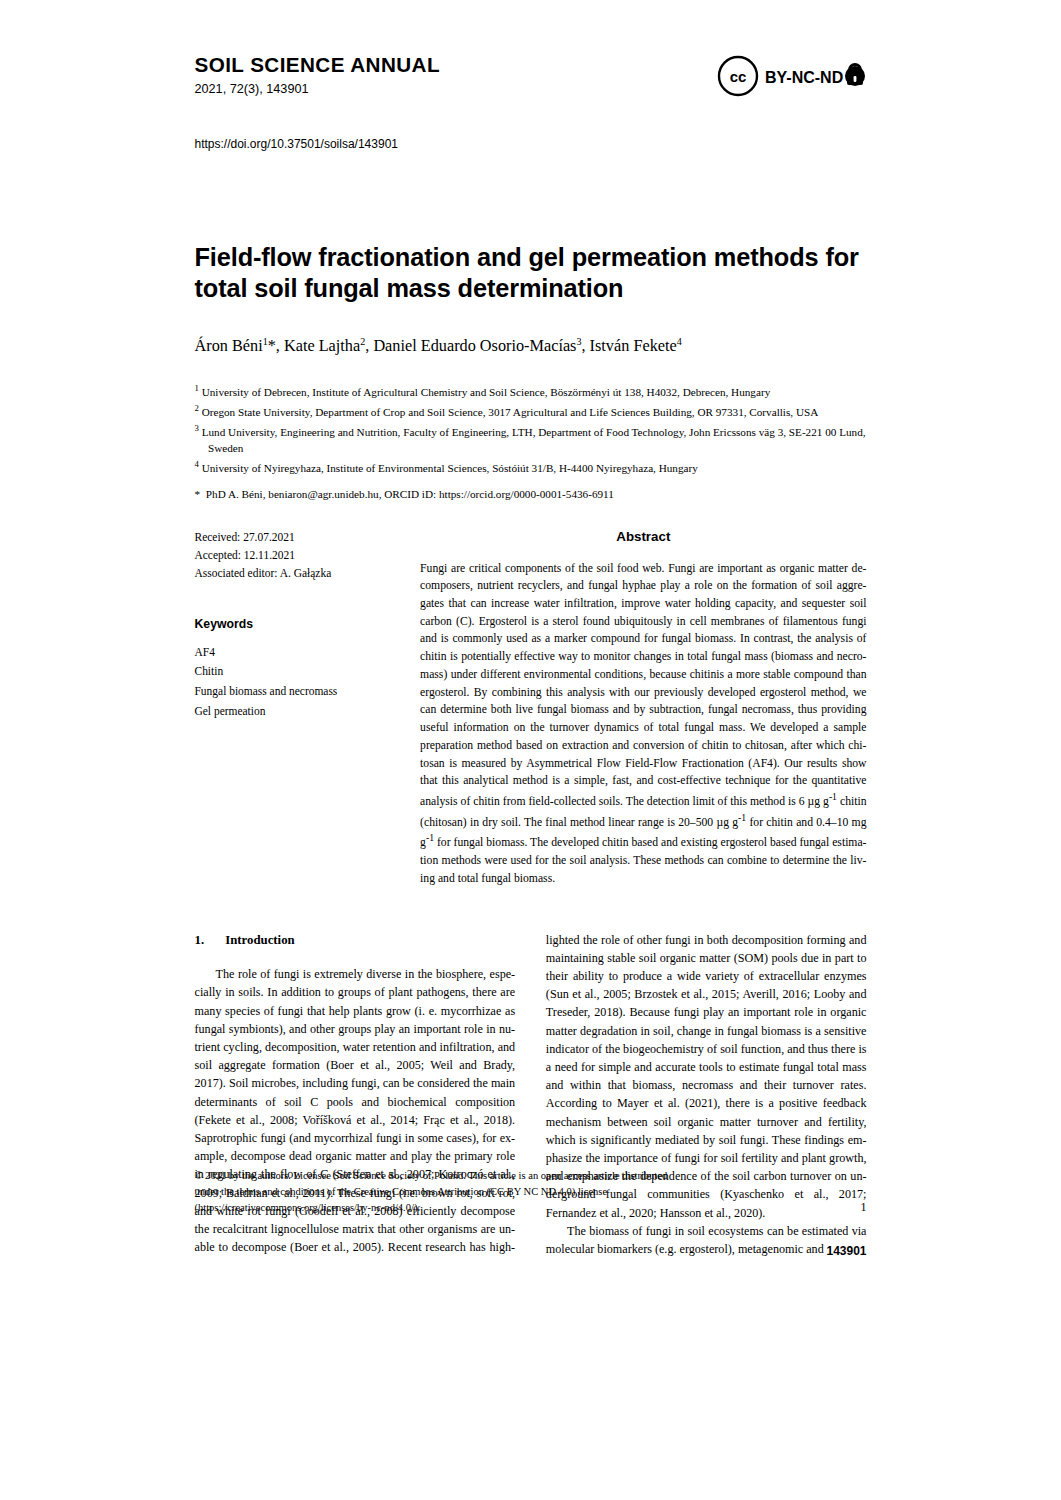SOIL SCIENCE ANNUAL
2021, 72(3), 143901
https://doi.org/10.37501/soilsa/143901
cc BY-NC-ND
Field-flow fractionation and gel permeation methods for total soil fungal mass determination
Áron Béni1*, Kate Lajtha2, Daniel Eduardo Osorio-Macías3, István Fekete4
1 University of Debrecen, Institute of Agricultural Chemistry and Soil Science, Böszörményi út 138, H4032, Debrecen, Hungary
2 Oregon State University, Department of Crop and Soil Science, 3017 Agricultural and Life Sciences Building, OR 97331, Corvallis, USA
3 Lund University, Engineering and Nutrition, Faculty of Engineering, LTH, Department of Food Technology, John Ericssons väg 3, SE-221 00 Lund, Sweden
4 University of Nyiregyhaza, Institute of Environmental Sciences, Sóstóiút 31/B, H-4400 Nyiregyhaza, Hungary
*PhD A. Béni, beniaron@agr.unideb.hu, ORCID iD: https://orcid.org/0000-0001-5436-6911
Received: 27.07.2021
Accepted: 12.11.2021
Associated editor: A. Gałązka
Keywords
AF4
Chitin
Fungal biomass and necromass
Gel permeation
Abstract
Fungi are critical components of the soil food web. Fungi are important as organic matter decomposers, nutrient recyclers, and fungal hyphae play a role on the formation of soil aggregates that can increase water infiltration, improve water holding capacity, and sequester soil carbon (C). Ergosterol is a sterol found ubiquitously in cell membranes of filamentous fungi and is commonly used as a marker compound for fungal biomass. In contrast, the analysis of chitin is potentially effective way to monitor changes in total fungal mass (biomass and necromass) under different environmental conditions, because chitinis a more stable compound than ergosterol. By combining this analysis with our previously developed ergosterol method, we can determine both live fungal biomass and by subtraction, fungal necromass, thus providing useful information on the turnover dynamics of total fungal mass. We developed a sample preparation method based on extraction and conversion of chitin to chitosan, after which chitosan is measured by Asymmetrical Flow Field-Flow Fractionation (AF4). Our results show that this analytical method is a simple, fast, and cost-effective technique for the quantitative analysis of chitin from field-collected soils. The detection limit of this method is 6 µg g-1 chitin (chitosan) in dry soil. The final method linear range is 20–500 µg g-1 for chitin and 0.4–10 mg g-1 for fungal biomass. The developed chitin based and existing ergosterol based fungal estimation methods were used for the soil analysis. These methods can combine to determine the living and total fungal biomass.
1. Introduction
The role of fungi is extremely diverse in the biosphere, especially in soils. In addition to groups of plant pathogens, there are many species of fungi that help plants grow (i. e. mycorrhizae as fungal symbionts), and other groups play an important role in nutrient cycling, decomposition, water retention and infiltration, and soil aggregate formation (Boer et al., 2005; Weil and Brady, 2017). Soil microbes, including fungi, can be considered the main determinants of soil C pools and biochemical composition (Fekete et al., 2008; Voříšková et al., 2014; Frąc et al., 2018). Saprotrophic fungi (and mycorrhizal fungi in some cases), for example, decompose dead organic matter and play the primary role in regulating the flow of C (Steffen et al., 2007; Kotroczó et al., 2009; Baldrian et al., 2011). These fungi (i.e. brown rot, soft rot, and white rot fungi (Goodell et al., 2008) efficiently decompose the recalcitrant lignocellulose matrix that other organisms are unable to decompose (Boer et al., 2005). Recent research has highlighted the role of other fungi in both decomposition forming and maintaining stable soil organic matter (SOM) pools due in part to their ability to produce a wide variety of extracellular enzymes (Sun et al., 2005; Brzostek et al., 2015; Averill, 2016; Looby and Treseder, 2018). Because fungi play an important role in organic matter degradation in soil, change in fungal biomass is a sensitive indicator of the biogeochemistry of soil function, and thus there is a need for simple and accurate tools to estimate fungal total mass and within that biomass, necromass and their turnover rates. According to Mayer et al. (2021), there is a positive feedback mechanism between soil organic matter turnover and fertility, which is significantly mediated by soil fungi. These findings emphasize the importance of fungi for soil fertility and plant growth, and emphasize the dependence of the soil carbon turnover on underground fungal communities (Kyaschenko et al., 2017; Fernandez et al., 2020; Hansson et al., 2020).
The biomass of fungi in soil ecosystems can be estimated via molecular biomarkers (e.g. ergosterol), metagenomic and
© 2021 by the authors. Licensee Soil Science Society of Poland. This article is an open access article distributed under the terms and conditions of the Creative Commons Attribution (CC BY NC ND 4.0) license (https://creativecommons.org/licenses/by-nc-nd/4.0/).
1
143901